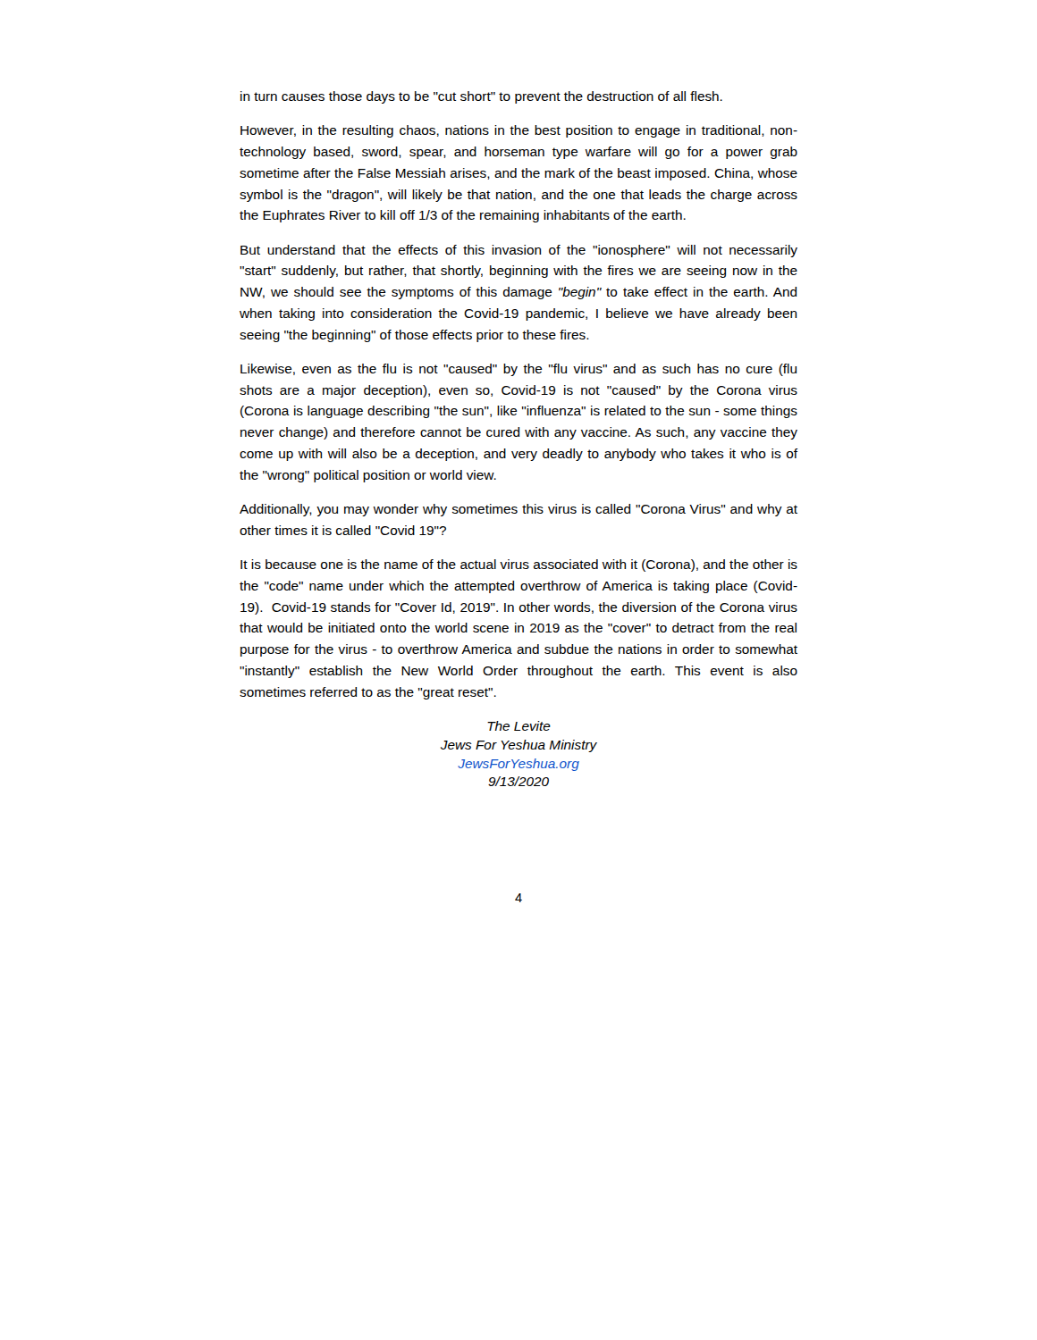in turn causes those days to be "cut short" to prevent the destruction of all flesh.
However, in the resulting chaos, nations in the best position to engage in traditional, non-technology based, sword, spear, and horseman type warfare will go for a power grab sometime after the False Messiah arises, and the mark of the beast imposed. China, whose symbol is the "dragon", will likely be that nation, and the one that leads the charge across the Euphrates River to kill off 1/3 of the remaining inhabitants of the earth.
But understand that the effects of this invasion of the "ionosphere" will not necessarily "start" suddenly, but rather, that shortly, beginning with the fires we are seeing now in the NW, we should see the symptoms of this damage "begin" to take effect in the earth. And when taking into consideration the Covid-19 pandemic, I believe we have already been seeing "the beginning" of those effects prior to these fires.
Likewise, even as the flu is not "caused" by the "flu virus" and as such has no cure (flu shots are a major deception), even so, Covid-19 is not "caused" by the Corona virus (Corona is language describing "the sun", like "influenza" is related to the sun - some things never change) and therefore cannot be cured with any vaccine. As such, any vaccine they come up with will also be a deception, and very deadly to anybody who takes it who is of the "wrong" political position or world view.
Additionally, you may wonder why sometimes this virus is called "Corona Virus" and why at other times it is called "Covid 19"?
It is because one is the name of the actual virus associated with it (Corona), and the other is the "code" name under which the attempted overthrow of America is taking place (Covid-19). Covid-19 stands for "Cover Id, 2019". In other words, the diversion of the Corona virus that would be initiated onto the world scene in 2019 as the "cover" to detract from the real purpose for the virus - to overthrow America and subdue the nations in order to somewhat "instantly" establish the New World Order throughout the earth. This event is also sometimes referred to as the "great reset".
The Levite
Jews For Yeshua Ministry
JewsForYeshua.org
9/13/2020
4